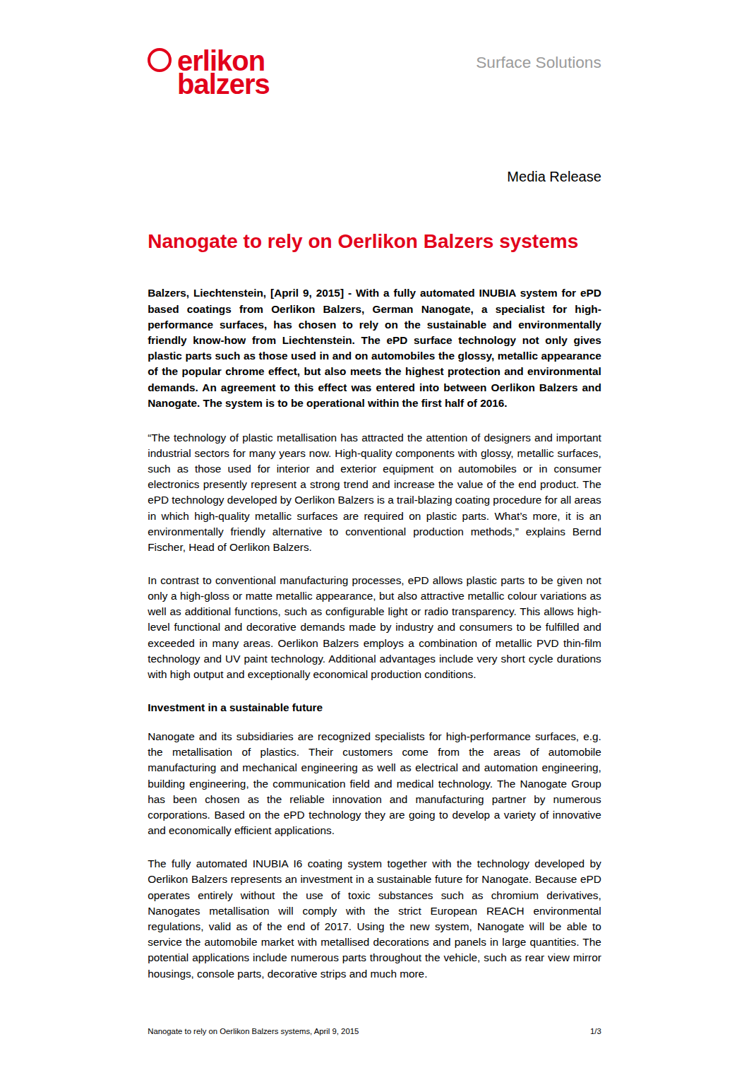erlikon balzers
Surface Solutions
Media Release
Nanogate to rely on Oerlikon Balzers systems
Balzers, Liechtenstein, [April 9, 2015] - With a fully automated INUBIA system for ePD based coatings from Oerlikon Balzers, German Nanogate, a specialist for high-performance surfaces, has chosen to rely on the sustainable and environmentally friendly know-how from Liechtenstein. The ePD surface technology not only gives plastic parts such as those used in and on automobiles the glossy, metallic appearance of the popular chrome effect, but also meets the highest protection and environmental demands. An agreement to this effect was entered into between Oerlikon Balzers and Nanogate. The system is to be operational within the first half of 2016.
“The technology of plastic metallisation has attracted the attention of designers and important industrial sectors for many years now. High-quality components with glossy, metallic surfaces, such as those used for interior and exterior equipment on automobiles or in consumer electronics presently represent a strong trend and increase the value of the end product. The ePD technology developed by Oerlikon Balzers is a trail-blazing coating procedure for all areas in which high-quality metallic surfaces are required on plastic parts. What’s more, it is an environmentally friendly alternative to conventional production methods,” explains Bernd Fischer, Head of Oerlikon Balzers.
In contrast to conventional manufacturing processes, ePD allows plastic parts to be given not only a high-gloss or matte metallic appearance, but also attractive metallic colour variations as well as additional functions, such as configurable light or radio transparency. This allows high-level functional and decorative demands made by industry and consumers to be fulfilled and exceeded in many areas. Oerlikon Balzers employs a combination of metallic PVD thin-film technology and UV paint technology. Additional advantages include very short cycle durations with high output and exceptionally economical production conditions.
Investment in a sustainable future
Nanogate and its subsidiaries are recognized specialists for high-performance surfaces, e.g. the metallisation of plastics. Their customers come from the areas of automobile manufacturing and mechanical engineering as well as electrical and automation engineering, building engineering, the communication field and medical technology. The Nanogate Group has been chosen as the reliable innovation and manufacturing partner by numerous corporations. Based on the ePD technology they are going to develop a variety of innovative and economically efficient applications.
The fully automated INUBIA I6 coating system together with the technology developed by Oerlikon Balzers represents an investment in a sustainable future for Nanogate. Because ePD operates entirely without the use of toxic substances such as chromium derivatives, Nanogates metallisation will comply with the strict European REACH environmental regulations, valid as of the end of 2017. Using the new system, Nanogate will be able to service the automobile market with metallised decorations and panels in large quantities. The potential applications include numerous parts throughout the vehicle, such as rear view mirror housings, console parts, decorative strips and much more.
Nanogate to rely on Oerlikon Balzers systems, April 9, 2015 1/3